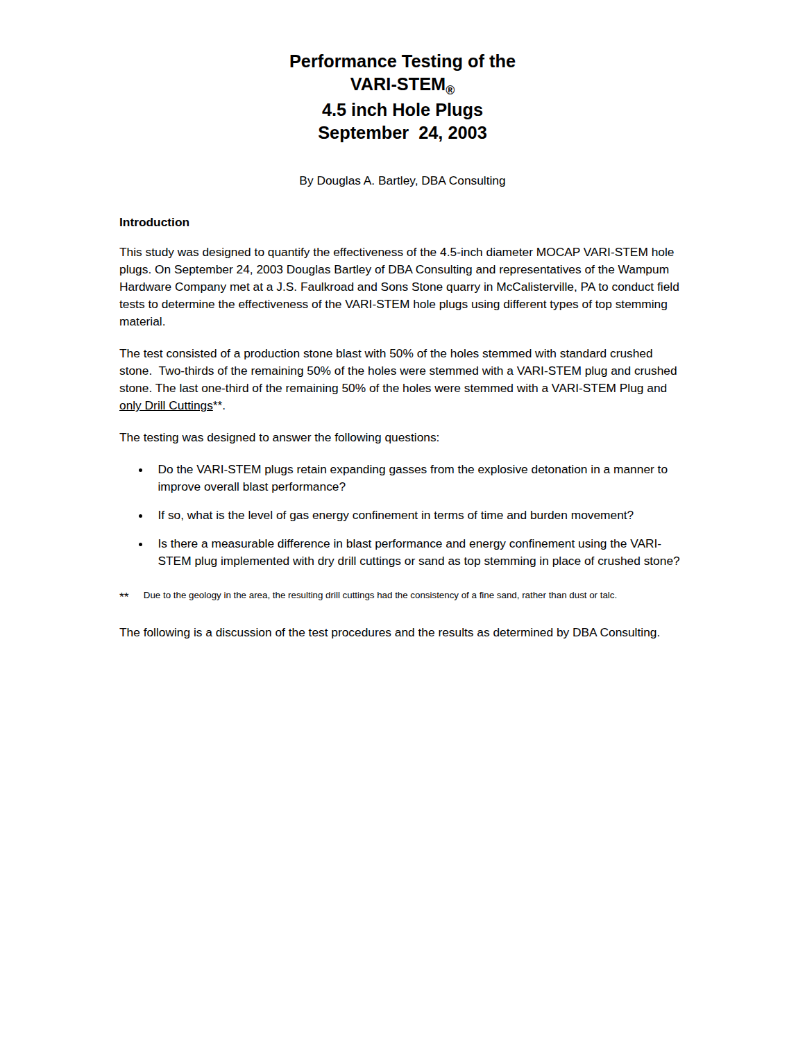Performance Testing of the
VARI-STEM®
4.5 inch Hole Plugs
September 24, 2003
By Douglas A. Bartley, DBA Consulting
Introduction
This study was designed to quantify the effectiveness of the 4.5-inch diameter MOCAP VARI-STEM hole plugs. On September 24, 2003 Douglas Bartley of DBA Consulting and representatives of the Wampum Hardware Company met at a J.S. Faulkroad and Sons Stone quarry in McCalisterville, PA to conduct field tests to determine the effectiveness of the VARI-STEM hole plugs using different types of top stemming material.
The test consisted of a production stone blast with 50% of the holes stemmed with standard crushed stone. Two-thirds of the remaining 50% of the holes were stemmed with a VARI-STEM plug and crushed stone. The last one-third of the remaining 50% of the holes were stemmed with a VARI-STEM Plug and only Drill Cuttings**.
The testing was designed to answer the following questions:
Do the VARI-STEM plugs retain expanding gasses from the explosive detonation in a manner to improve overall blast performance?
If so, what is the level of gas energy confinement in terms of time and burden movement?
Is there a measurable difference in blast performance and energy confinement using the VARI-STEM plug implemented with dry drill cuttings or sand as top stemming in place of crushed stone?
** Due to the geology in the area, the resulting drill cuttings had the consistency of a fine sand, rather than dust or talc.
The following is a discussion of the test procedures and the results as determined by DBA Consulting.